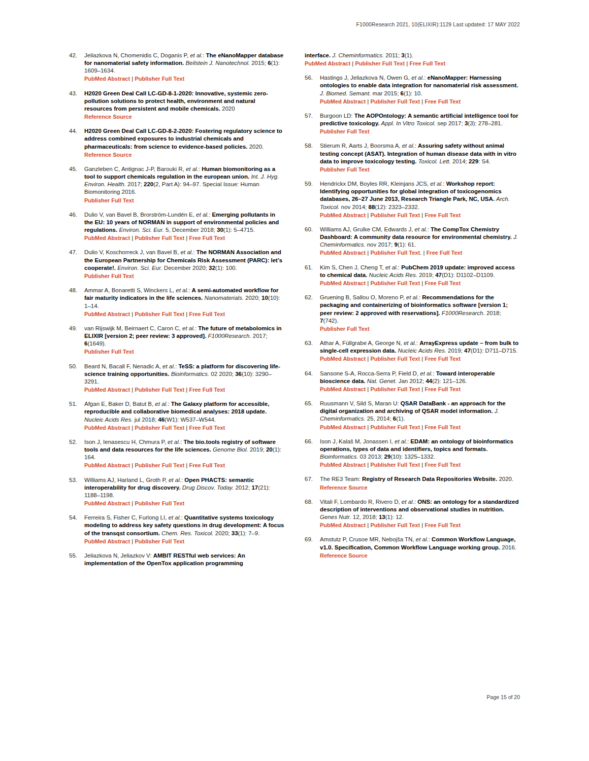F1000Research 2021, 10(ELIXIR):1129 Last updated: 17 MAY 2022
42. Jeliazkova N, Chomenidis C, Doganis P, et al.: The eNanoMapper database for nanomaterial safety information. Beilstein J. Nanotechnol. 2015; 6(1): 1609–1634. PubMed Abstract | Publisher Full Text
43. H2020 Green Deal Call LC-GD-8-1-2020: Innovative, systemic zero-pollution solutions to protect health, environment and natural resources from persistent and mobile chemicals. 2020 Reference Source
44. H2020 Green Deal Call LC-GD-8-2-2020: Fostering regulatory science to address combined exposures to industrial chemicals and pharmaceuticals: from science to evidence-based policies. 2020. Reference Source
45. Ganzleben C, Antignac J-P, Barouki R, et al.: Human biomonitoring as a tool to support chemicals regulation in the european union. Int. J. Hyg. Environ. Health. 2017; 220(2, Part A): 94–97. Special Issue: Human Biomonitoring 2016. Publisher Full Text
46. Dulio V, van Bavel B, Brorström-Lundén E, et al.: Emerging pollutants in the EU: 10 years of NORMAN in support of environmental policies and regulations. Environ. Sci. Eur. 5, December 2018; 30(1): 5–4715. PubMed Abstract | Publisher Full Text | Free Full Text
47. Dulio V, Koschorreck J, van Bavel B, et al.: The NORMAN Association and the European Partnership for Chemicals Risk Assessment (PARC): let’s cooperate!. Environ. Sci. Eur. December 2020; 32(1): 100. Publisher Full Text
48. Ammar A, Bonaretti S, Winckers L, et al.: A semi-automated workflow for fair maturity indicators in the life sciences. Nanomaterials. 2020; 10(10): 1–14. PubMed Abstract | Publisher Full Text | Free Full Text
49. van Rijswijk M, Beirnaert C, Caron C, et al.: The future of metabolomics in ELIXIR [version 2; peer review: 3 approved]. F1000Research. 2017; 6(1649). Publisher Full Text
50. Beard N, Bacall F, Nenadic A, et al.: TeSS: a platform for discovering life-science training opportunities. Bioinformatics. 02 2020; 36(10): 3290–3291. PubMed Abstract | Publisher Full Text | Free Full Text
51. Afgan E, Baker D, Batut B, et al.: The Galaxy platform for accessible, reproducible and collaborative biomedical analyses: 2018 update. Nucleic Acids Res. jul 2018; 46(W1): W537–W544. PubMed Abstract | Publisher Full Text | Free Full Text
52. Ison J, Ienasescu H, Chmura P, et al.: The bio.tools registry of software tools and data resources for the life sciences. Genome Biol. 2019; 20(1): 164. PubMed Abstract | Publisher Full Text | Free Full Text
53. Williams AJ, Harland L, Groth P, et al.: Open PHACTS: semantic interoperability for drug discovery. Drug Discov. Today. 2012; 17(21): 1188–1198. PubMed Abstract | Publisher Full Text
54. Ferreira S, Fisher C, Furlong LI, et al.: Quantitative systems toxicology modeling to address key safety questions in drug development: A focus of the transqst consortium. Chem. Res. Toxicol. 2020; 33(1): 7–9. PubMed Abstract | Publisher Full Text
55. Jeliazkova N, Jeliazkov V: AMBIT RESTful web services: An implementation of the OpenTox application programming
interface. J. Cheminformatics. 2011; 3(1). PubMed Abstract | Publisher Full Text | Free Full Text
56. Hastings J, Jeliazkova N, Owen G, et al.: eNanoMapper: Harnessing ontologies to enable data integration for nanomaterial risk assessment. J. Biomed. Semant. mar 2015; 6(1): 10. PubMed Abstract | Publisher Full Text | Free Full Text
57. Burgoon LD: The AOPOntology: A semantic artificial intelligence tool for predictive toxicology. Appl. In Vitro Toxicol. sep 2017; 3(3): 278–281. Publisher Full Text
58. Stierum R, Aarts J, Boorsma A, et al.: Assuring safety without animal testing concept (ASAT). Integration of human disease data with in vitro data to improve toxicology testing. Toxicol. Lett. 2014; 229: S4. Publisher Full Text
59. Hendrickx DM, Boyles RR, Kleinjans JCS, et al.: Workshop report: Identifying opportunities for global integration of toxicogenomics databases, 26–27 June 2013, Research Triangle Park, NC, USA. Arch. Toxicol. nov 2014; 88(12): 2323–2332. PubMed Abstract | Publisher Full Text | Free Full Text
60. Williams AJ, Grulke CM, Edwards J, et al.: The CompTox Chemistry Dashboard: A community data resource for environmental chemistry. J. Cheminformatics. nov 2017; 9(1): 61. PubMed Abstract | Publisher Full Text. | Free Full Text
61. Kim S, Chen J, Cheng T, et al.: PubChem 2019 update: improved access to chemical data. Nucleic Acids Res. 2019; 47(D1): D1102–D1109. PubMed Abstract | Publisher Full Text | Free Full Text
62. Gruening B, Sallou O, Moreno P, et al.: Recommendations for the packaging and containerizing of bioinformatics software [version 1; peer review: 2 approved with reservations]. F1000Research. 2018; 7(742). Publisher Full Text
63. Athar A, Füllgrabe A, George N, et al.: ArrayExpress update – from bulk to single-cell expression data. Nucleic Acids Res. 2019; 47(D1): D711–D715. PubMed Abstract | Publisher Full Text | Free Full Text
64. Sansone S-A, Rocca-Serra P, Field D, et al.: Toward interoperable bioscience data. Nat. Genet. Jan 2012; 44(2): 121–126. PubMed Abstract | Publisher Full Text | Free Full Text
65. Ruusmann V, Sild S, Maran U: QSAR DataBank - an approach for the digital organization and archiving of QSAR model information. J. Cheminformatics. 25, 2014; 6(1). PubMed Abstract | Publisher Full Text | Free Full Text
66. Ison J, Kalaš M, Jonassen I, et al.: EDAM: an ontology of bioinformatics operations, types of data and identifiers, topics and formats. Bioinformatics. 03 2013; 29(10): 1325–1332. PubMed Abstract | Publisher Full Text | Free Full Text
67. The RE3 Team: Registry of Research Data Repositories Website. 2020. Reference Source
68. Vitali F, Lombardo R, Rivero D, et al.: ONS: an ontology for a standardized description of interventions and observational studies in nutrition. Genes Nutr. 12, 2018; 13(1): 12. PubMed Abstract | Publisher Full Text | Free Full Text
69. Amstutz P, Crusoe MR, Nebojša TN, et al.: Common Workflow Language, v1.0. Specification, Common Workflow Language working group. 2016. Reference Source
Page 15 of 20